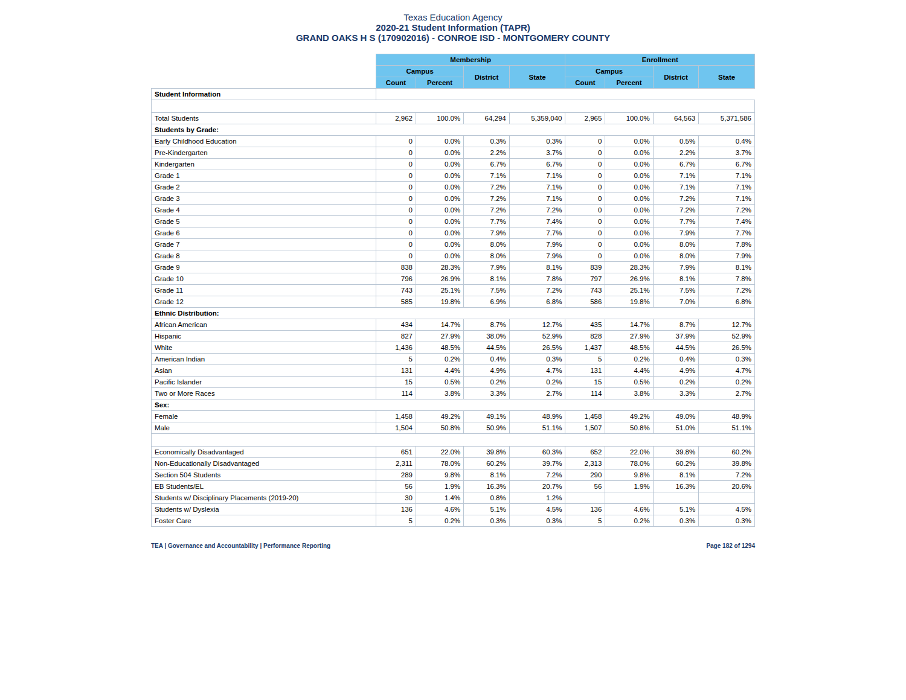Texas Education Agency
2020-21 Student Information (TAPR)
GRAND OAKS H S (170902016) - CONROE ISD - MONTGOMERY COUNTY
| | Membership | Enrollment |
| --- | --- | --- |
| Campus | District | State | Campus | District | State |
| Count | Percent | Count | Percent |
| Student Information | |
| Total Students | 2,962 | 100.0% | 64,294 | 5,359,040 | 2,965 | 100.0% | 64,563 | 5,371,586 |
| Students by Grade: |
| Early Childhood Education | 0 | 0.0% | 0.3% | 0.3% | 0 | 0.0% | 0.5% | 0.4% |
| Pre-Kindergarten | 0 | 0.0% | 2.2% | 3.7% | 0 | 0.0% | 2.2% | 3.7% |
| Kindergarten | 0 | 0.0% | 6.7% | 6.7% | 0 | 0.0% | 6.7% | 6.7% |
| Grade 1 | 0 | 0.0% | 7.1% | 7.1% | 0 | 0.0% | 7.1% | 7.1% |
| Grade 2 | 0 | 0.0% | 7.2% | 7.1% | 0 | 0.0% | 7.1% | 7.1% |
| Grade 3 | 0 | 0.0% | 7.2% | 7.1% | 0 | 0.0% | 7.2% | 7.1% |
| Grade 4 | 0 | 0.0% | 7.2% | 7.2% | 0 | 0.0% | 7.2% | 7.2% |
| Grade 5 | 0 | 0.0% | 7.7% | 7.4% | 0 | 0.0% | 7.7% | 7.4% |
| Grade 6 | 0 | 0.0% | 7.9% | 7.7% | 0 | 0.0% | 7.9% | 7.7% |
| Grade 7 | 0 | 0.0% | 8.0% | 7.9% | 0 | 0.0% | 8.0% | 7.8% |
| Grade 8 | 0 | 0.0% | 8.0% | 7.9% | 0 | 0.0% | 8.0% | 7.9% |
| Grade 9 | 838 | 28.3% | 7.9% | 8.1% | 839 | 28.3% | 7.9% | 8.1% |
| Grade 10 | 796 | 26.9% | 8.1% | 7.8% | 797 | 26.9% | 8.1% | 7.8% |
| Grade 11 | 743 | 25.1% | 7.5% | 7.2% | 743 | 25.1% | 7.5% | 7.2% |
| Grade 12 | 585 | 19.8% | 6.9% | 6.8% | 586 | 19.8% | 7.0% | 6.8% |
| Ethnic Distribution: |
| African American | 434 | 14.7% | 8.7% | 12.7% | 435 | 14.7% | 8.7% | 12.7% |
| Hispanic | 827 | 27.9% | 38.0% | 52.9% | 828 | 27.9% | 37.9% | 52.9% |
| White | 1,436 | 48.5% | 44.5% | 26.5% | 1,437 | 48.5% | 44.5% | 26.5% |
| American Indian | 5 | 0.2% | 0.4% | 0.3% | 5 | 0.2% | 0.4% | 0.3% |
| Asian | 131 | 4.4% | 4.9% | 4.7% | 131 | 4.4% | 4.9% | 4.7% |
| Pacific Islander | 15 | 0.5% | 0.2% | 0.2% | 15 | 0.5% | 0.2% | 0.2% |
| Two or More Races | 114 | 3.8% | 3.3% | 2.7% | 114 | 3.8% | 3.3% | 2.7% |
| Sex: |
| Female | 1,458 | 49.2% | 49.1% | 48.9% | 1,458 | 49.2% | 49.0% | 48.9% |
| Male | 1,504 | 50.8% | 50.9% | 51.1% | 1,507 | 50.8% | 51.0% | 51.1% |
| Economically Disadvantaged | 651 | 22.0% | 39.8% | 60.3% | 652 | 22.0% | 39.8% | 60.2% |
| Non-Educationally Disadvantaged | 2,311 | 78.0% | 60.2% | 39.7% | 2,313 | 78.0% | 60.2% | 39.8% |
| Section 504 Students | 289 | 9.8% | 8.1% | 7.2% | 290 | 9.8% | 8.1% | 7.2% |
| EB Students/EL | 56 | 1.9% | 16.3% | 20.7% | 56 | 1.9% | 16.3% | 20.6% |
| Students w/ Disciplinary Placements (2019-20) | 30 | 1.4% | 0.8% | 1.2% | | | | |
| Students w/ Dyslexia | 136 | 4.6% | 5.1% | 4.5% | 136 | 4.6% | 5.1% | 4.5% |
| Foster Care | 5 | 0.2% | 0.3% | 0.3% | 5 | 0.2% | 0.3% | 0.3% |
TEA | Governance and Accountability | Performance Reporting
Page 182 of 1294